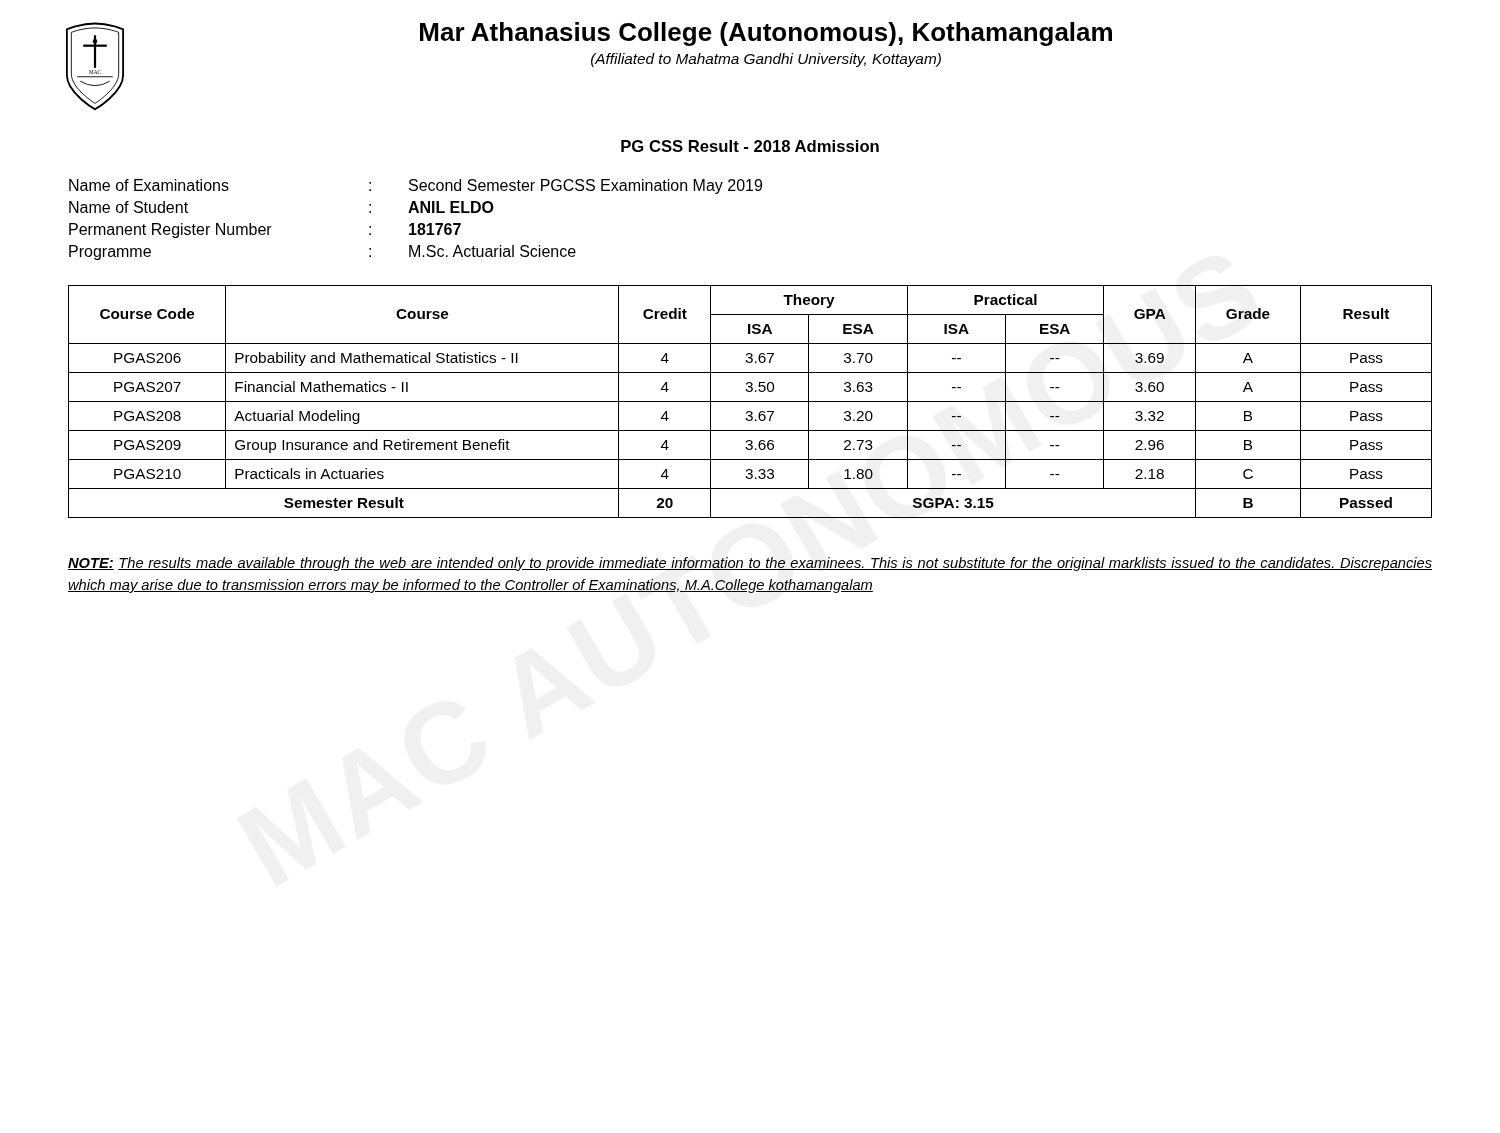MAC AUTONOMOUS
MAC
Mar Athanasius College (Autonomous), Kothamangalam
(Affiliated to Mahatma Gandhi University, Kottayam)
PG CSS Result - 2018 Admission
| Name of Examinations | : | Second Semester PGCSS Examination May 2019 |
| Name of Student | : | ANIL ELDO |
| Permanent Register Number | : | 181767 |
| Programme | : | M.Sc. Actuarial Science |
| Course Code | Course | Credit | Theory | Practical | GPA | Grade | Result |
| --- | --- | --- | --- | --- | --- | --- | --- |
| ISA | ESA | ISA | ESA |
| PGAS206 | Probability and Mathematical Statistics - II | 4 | 3.67 | 3.70 | -- | -- | 3.69 | A | Pass |
| PGAS207 | Financial Mathematics - II | 4 | 3.50 | 3.63 | -- | -- | 3.60 | A | Pass |
| PGAS208 | Actuarial Modeling | 4 | 3.67 | 3.20 | -- | -- | 3.32 | B | Pass |
| PGAS209 | Group Insurance and Retirement Benefit | 4 | 3.66 | 2.73 | -- | -- | 2.96 | B | Pass |
| PGAS210 | Practicals in Actuaries | 4 | 3.33 | 1.80 | -- | -- | 2.18 | C | Pass |
| Semester Result | 20 | SGPA: 3.15 | B | Passed |
NOTE: The results made available through the web are intended only to provide immediate information to the examinees. This is not substitute for the original marklists issued to the candidates. Discrepancies which may arise due to transmission errors may be informed to the Controller of Examinations, M.A.College kothamangalam